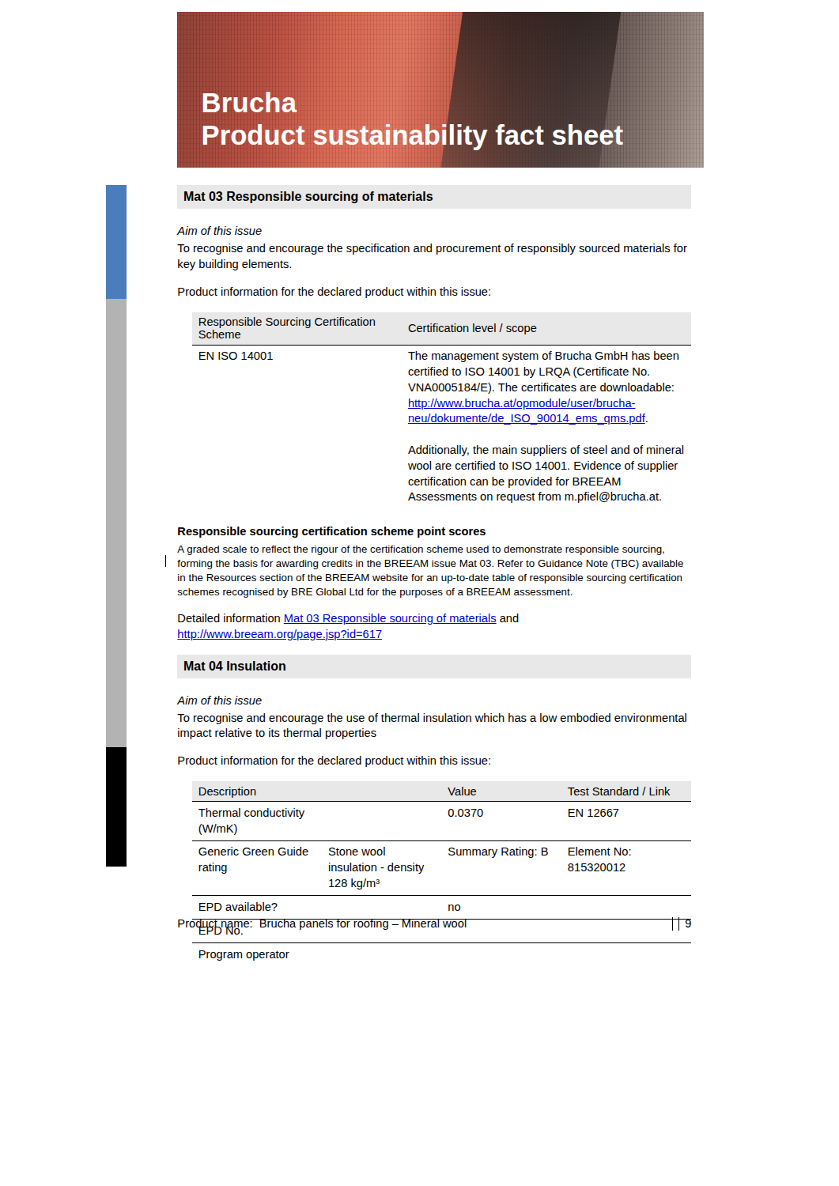Brucha
Product sustainability fact sheet
Mat 03 Responsible sourcing of materials
Aim of this issue
To recognise and encourage the specification and procurement of responsibly sourced materials for key building elements.
Product information for the declared product within this issue:
| Responsible Sourcing Certification Scheme | Certification level / scope |
| --- | --- |
| EN ISO 14001 | The management system of Brucha GmbH has been certified to ISO 14001 by LRQA (Certificate No. VNA0005184/E). The certificates are downloadable: http://www.brucha.at/opmodule/user/brucha-neu/dokumente/de_ISO_90014_ems_qms.pdf . Additionally, the main suppliers of steel and of mineral wool are certified to ISO 14001. Evidence of supplier certification can be provided for BREEAM Assessments on request from m.pfiel@brucha.at. |
Responsible sourcing certification scheme point scores
A graded scale to reflect the rigour of the certification scheme used to demonstrate responsible sourcing, forming the basis for awarding credits in the BREEAM issue Mat 03. Refer to Guidance Note (TBC) available in the Resources section of the BREEAM website for an up-to-date table of responsible sourcing certification schemes recognised by BRE Global Ltd for the purposes of a BREEAM assessment.
Detailed information Mat 03 Responsible sourcing of materials and http://www.breeam.org/page.jsp?id=617
Mat 04 Insulation
Aim of this issue
To recognise and encourage the use of thermal insulation which has a low embodied environmental impact relative to its thermal properties
Product information for the declared product within this issue:
| Description | Value | Test Standard / Link |
| --- | --- | --- |
| Thermal conductivity (W/mK) | 0.0370 | EN 12667 |
| Generic Green Guide rating | Stone wool insulation - density 128 kg/m³ | Summary Rating: B | Element No: 815320012 |
| EPD available? | no | |
| EPD No. | | |
| Program operator | | |
Product name: Brucha panels for roofing – Mineral wool
9